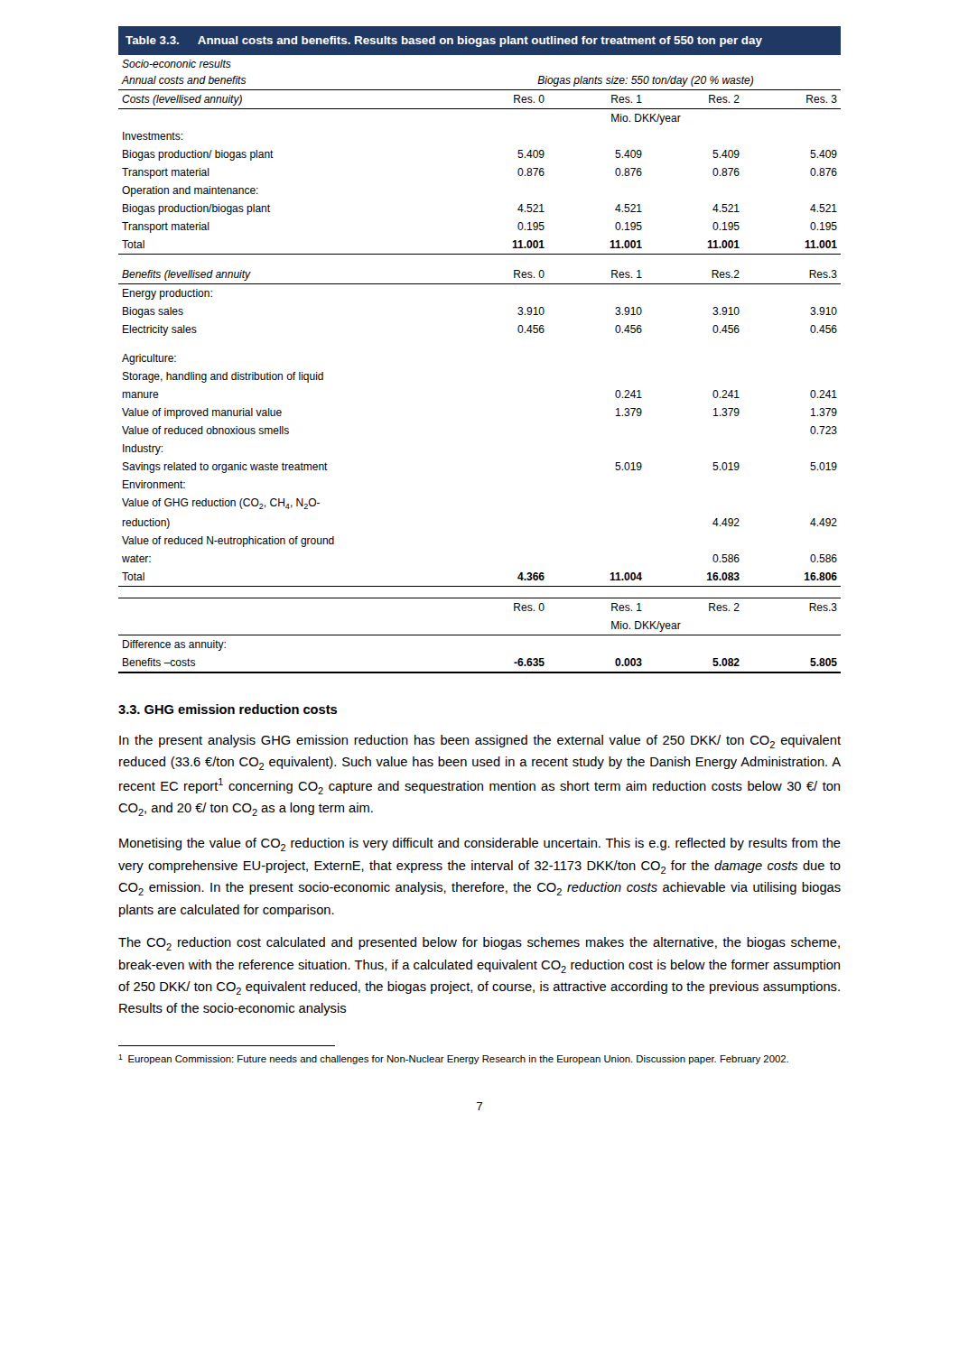Table 3.3. Annual costs and benefits. Results based on biogas plant outlined for treatment of 550 ton per day
| Socio-econonic results Annual costs and benefits | Biogas plants size: 550 ton/day (20 % waste) |
| Costs (levellised annuity) | Res. 0 | Res. 1 | Res. 2 | Res. 3 |
| | Mio. DKK/year |
| Investments: | | | | |
| Biogas production/ biogas plant | 5.409 | 5.409 | 5.409 | 5.409 |
| Transport material | 0.876 | 0.876 | 0.876 | 0.876 |
| Operation and maintenance: | | | | |
| Biogas production/biogas plant | 4.521 | 4.521 | 4.521 | 4.521 |
| Transport material | 0.195 | 0.195 | 0.195 | 0.195 |
| Total | 11.001 | 11.001 | 11.001 | 11.001 |
| Benefits (levellised annuity | Res. 0 | Res. 1 | Res.2 | Res.3 |
| Energy production: | | | | |
| Biogas sales | 3.910 | 3.910 | 3.910 | 3.910 |
| Electricity sales | 0.456 | 0.456 | 0.456 | 0.456 |
| Agriculture: | | | | |
| Storage, handling and distribution of liquid | | | | |
| manure | | 0.241 | 0.241 | 0.241 |
| Value of improved manurial value | | 1.379 | 1.379 | 1.379 |
| Value of reduced obnoxious smells | | | | 0.723 |
| Industry: | | | | |
| Savings related to organic waste treatment | | 5.019 | 5.019 | 5.019 |
| Environment: | | | | |
| Value of GHG reduction (CO 2 , CH 4 , N 2 O- | | | | |
| reduction) | | | 4.492 | 4.492 |
| Value of reduced N-eutrophication of ground | | | | |
| water: | | | 0.586 | 0.586 |
| Total | 4.366 | 11.004 | 16.083 | 16.806 |
| | Res. 0 | Res. 1 | Res. 2 | Res.3 |
| | Mio. DKK/year |
| Difference as annuity: | | | | |
| Benefits –costs | -6.635 | 0.003 | 5.082 | 5.805 |
3.3. GHG emission reduction costs
In the present analysis GHG emission reduction has been assigned the external value of 250 DKK/ ton CO2 equivalent reduced (33.6 €/ton CO2 equivalent). Such value has been used in a recent study by the Danish Energy Administration. A recent EC report1 concerning CO2 capture and sequestration mention as short term aim reduction costs below 30 €/ ton CO2, and 20 €/ ton CO2 as a long term aim.
Monetising the value of CO2 reduction is very difficult and considerable uncertain. This is e.g. reflected by results from the very comprehensive EU-project, ExternE, that express the interval of 32-1173 DKK/ton CO2 for the damage costs due to CO2 emission. In the present socio-economic analysis, therefore, the CO2 reduction costs achievable via utilising biogas plants are calculated for comparison.
The CO2 reduction cost calculated and presented below for biogas schemes makes the alternative, the biogas scheme, break-even with the reference situation. Thus, if a calculated equivalent CO2 reduction cost is below the former assumption of 250 DKK/ ton CO2 equivalent reduced, the biogas project, of course, is attractive according to the previous assumptions. Results of the socio-economic analysis
1 European Commission: Future needs and challenges for Non-Nuclear Energy Research in the European Union. Discussion paper. February 2002.
7